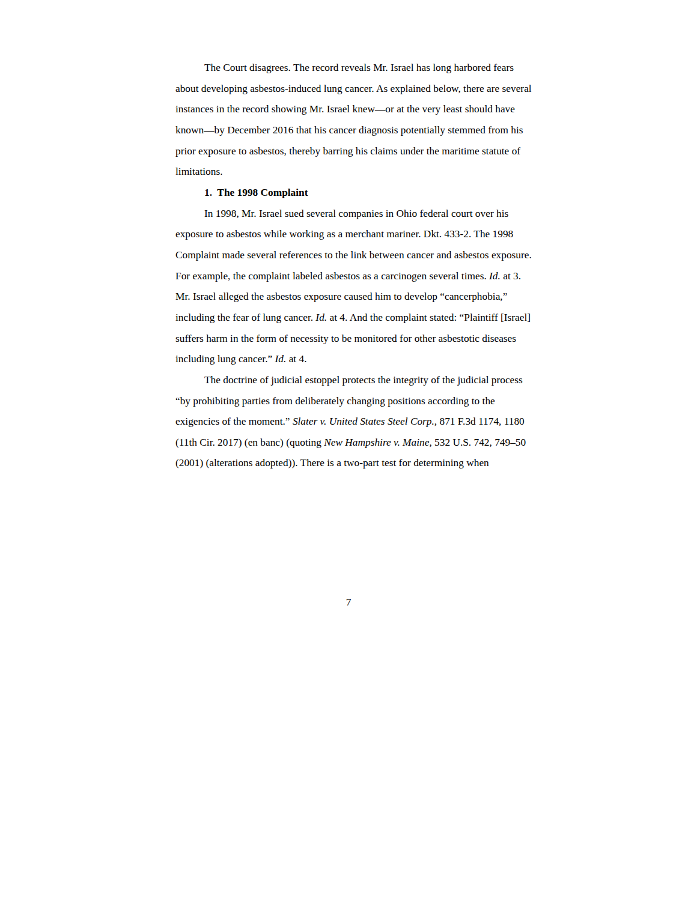The Court disagrees. The record reveals Mr. Israel has long harbored fears about developing asbestos-induced lung cancer. As explained below, there are several instances in the record showing Mr. Israel knew—or at the very least should have known—by December 2016 that his cancer diagnosis potentially stemmed from his prior exposure to asbestos, thereby barring his claims under the maritime statute of limitations.
1. The 1998 Complaint
In 1998, Mr. Israel sued several companies in Ohio federal court over his exposure to asbestos while working as a merchant mariner. Dkt. 433-2. The 1998 Complaint made several references to the link between cancer and asbestos exposure. For example, the complaint labeled asbestos as a carcinogen several times. Id. at 3. Mr. Israel alleged the asbestos exposure caused him to develop “cancerphobia,” including the fear of lung cancer. Id. at 4. And the complaint stated: “Plaintiff [Israel] suffers harm in the form of necessity to be monitored for other asbestotic diseases including lung cancer.” Id. at 4.
The doctrine of judicial estoppel protects the integrity of the judicial process “by prohibiting parties from deliberately changing positions according to the exigencies of the moment.” Slater v. United States Steel Corp., 871 F.3d 1174, 1180 (11th Cir. 2017) (en banc) (quoting New Hampshire v. Maine, 532 U.S. 742, 749–50 (2001) (alterations adopted)). There is a two-part test for determining when
7